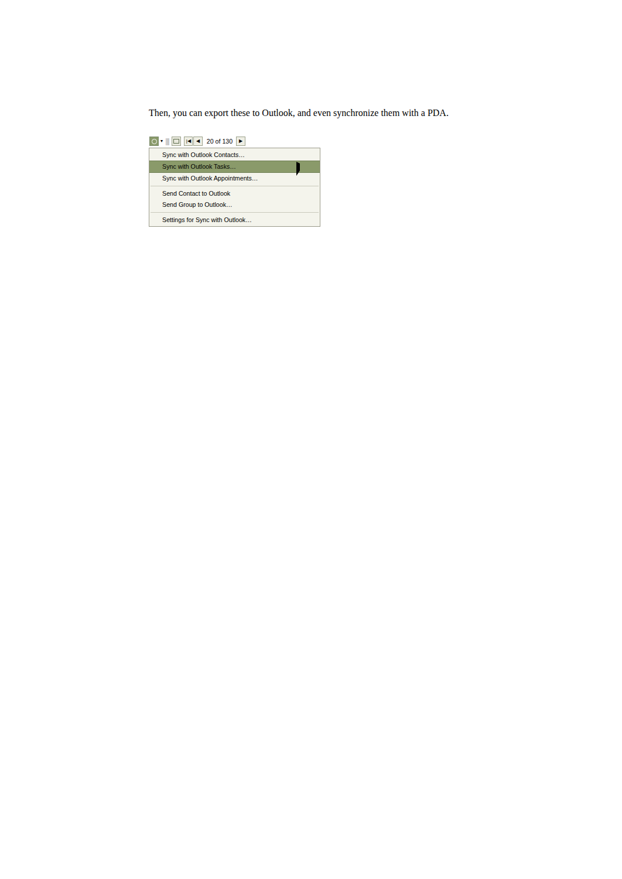Then, you can export these to Outlook, and even synchronize them with a PDA.
▾ ||| |◀ ◀ 20 of 130 ▶
Sync with Outlook Contacts…
Sync with Outlook Tasks…
Sync with Outlook Appointments…
Send Contact to Outlook
Send Group to Outlook…
Settings for Sync with Outlook…